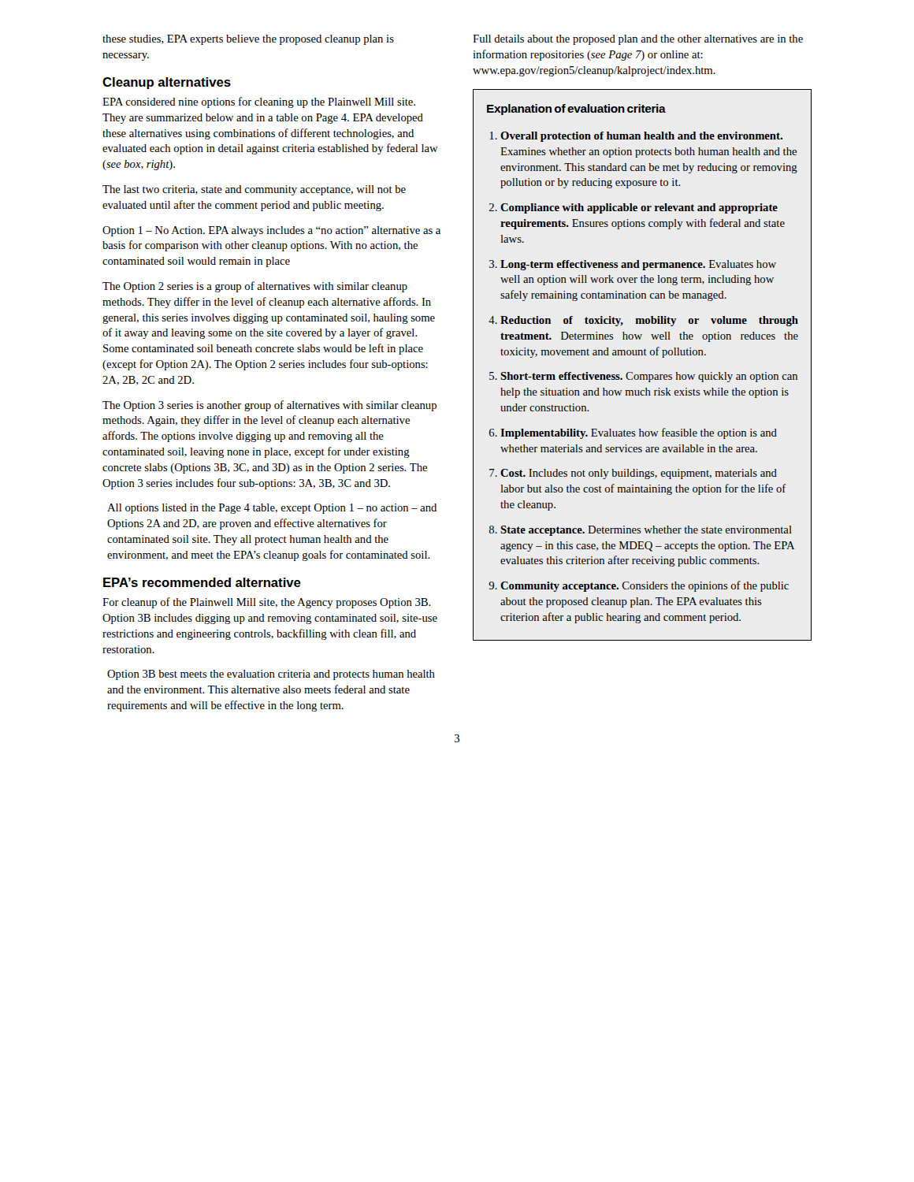these studies, EPA experts believe the proposed cleanup plan is necessary.
Cleanup alternatives
EPA considered nine options for cleaning up the Plainwell Mill site. They are summarized below and in a table on Page 4. EPA developed these alternatives using combinations of different technologies, and evaluated each option in detail against criteria established by federal law (see box, right).
The last two criteria, state and community acceptance, will not be evaluated until after the comment period and public meeting.
Option 1 – No Action. EPA always includes a “no action” alternative as a basis for comparison with other cleanup options. With no action, the contaminated soil would remain in place
The Option 2 series is a group of alternatives with similar cleanup methods. They differ in the level of cleanup each alternative affords. In general, this series involves digging up contaminated soil, hauling some of it away and leaving some on the site covered by a layer of gravel. Some contaminated soil beneath concrete slabs would be left in place (except for Option 2A). The Option 2 series includes four sub-options: 2A, 2B, 2C and 2D.
The Option 3 series is another group of alternatives with similar cleanup methods. Again, they differ in the level of cleanup each alternative affords. The options involve digging up and removing all the contaminated soil, leaving none in place, except for under existing concrete slabs (Options 3B, 3C, and 3D) as in the Option 2 series. The Option 3 series includes four sub-options: 3A, 3B, 3C and 3D.
All options listed in the Page 4 table, except Option 1 – no action – and Options 2A and 2D, are proven and effective alternatives for contaminated soil site. They all protect human health and the environment, and meet the EPA’s cleanup goals for contaminated soil.
EPA’s recommended alternative
For cleanup of the Plainwell Mill site, the Agency proposes Option 3B. Option 3B includes digging up and removing contaminated soil, site-use restrictions and engineering controls, backfilling with clean fill, and restoration.
Option 3B best meets the evaluation criteria and protects human health and the environment. This alternative also meets federal and state requirements and will be effective in the long term.
Full details about the proposed plan and the other alternatives are in the information repositories (see Page 7) or online at:
www.epa.gov/region5/cleanup/kalproject/index.htm.
Explanation of evaluation criteria
Overall protection of human health and the environment. Examines whether an option protects both human health and the environment. This standard can be met by reducing or removing pollution or by reducing exposure to it.
Compliance with applicable or relevant and appropriate requirements. Ensures options comply with federal and state laws.
Long-term effectiveness and permanence. Evaluates how well an option will work over the long term, including how safely remaining contamination can be managed.
Reduction of toxicity, mobility or volume through treatment. Determines how well the option reduces the toxicity, movement and amount of pollution.
Short-term effectiveness. Compares how quickly an option can help the situation and how much risk exists while the option is under construction.
Implementability. Evaluates how feasible the option is and whether materials and services are available in the area.
Cost. Includes not only buildings, equipment, materials and labor but also the cost of maintaining the option for the life of the cleanup.
State acceptance. Determines whether the state environmental agency – in this case, the MDEQ – accepts the option. The EPA evaluates this criterion after receiving public comments.
Community acceptance. Considers the opinions of the public about the proposed cleanup plan. The EPA evaluates this criterion after a public hearing and comment period.
3